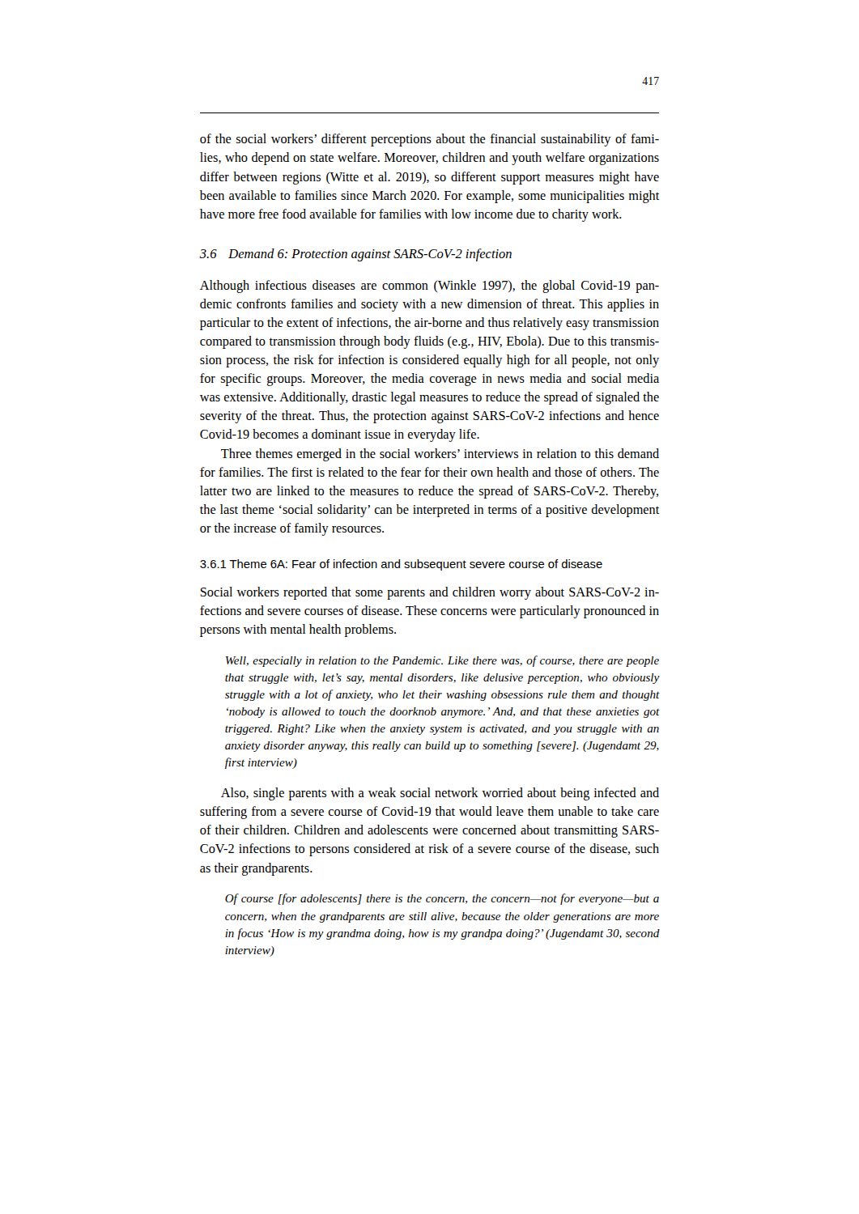417
of the social workers’ different perceptions about the financial sustainability of families, who depend on state welfare. Moreover, children and youth welfare organizations differ between regions (Witte et al. 2019), so different support measures might have been available to families since March 2020. For example, some municipalities might have more free food available for families with low income due to charity work.
3.6 Demand 6: Protection against SARS-CoV-2 infection
Although infectious diseases are common (Winkle 1997), the global Covid-19 pandemic confronts families and society with a new dimension of threat. This applies in particular to the extent of infections, the air-borne and thus relatively easy transmission compared to transmission through body fluids (e.g., HIV, Ebola). Due to this transmission process, the risk for infection is considered equally high for all people, not only for specific groups. Moreover, the media coverage in news media and social media was extensive. Additionally, drastic legal measures to reduce the spread of signaled the severity of the threat. Thus, the protection against SARS-CoV-2 infections and hence Covid-19 becomes a dominant issue in everyday life.
Three themes emerged in the social workers’ interviews in relation to this demand for families. The first is related to the fear for their own health and those of others. The latter two are linked to the measures to reduce the spread of SARS-CoV-2. Thereby, the last theme ‘social solidarity’ can be interpreted in terms of a positive development or the increase of family resources.
3.6.1 Theme 6A: Fear of infection and subsequent severe course of disease
Social workers reported that some parents and children worry about SARS-CoV-2 infections and severe courses of disease. These concerns were particularly pronounced in persons with mental health problems.
Well, especially in relation to the Pandemic. Like there was, of course, there are people that struggle with, let’s say, mental disorders, like delusive perception, who obviously struggle with a lot of anxiety, who let their washing obsessions rule them and thought ‘nobody is allowed to touch the doorknob anymore.’ And, and that these anxieties got triggered. Right? Like when the anxiety system is activated, and you struggle with an anxiety disorder anyway, this really can build up to something [severe]. (Jugendamt 29, first interview)
Also, single parents with a weak social network worried about being infected and suffering from a severe course of Covid-19 that would leave them unable to take care of their children. Children and adolescents were concerned about transmitting SARS-CoV-2 infections to persons considered at risk of a severe course of the disease, such as their grandparents.
Of course [for adolescents] there is the concern, the concern—not for everyone—but a concern, when the grandparents are still alive, because the older generations are more in focus ‘How is my grandma doing, how is my grandpa doing?’ (Jugendamt 30, second interview)